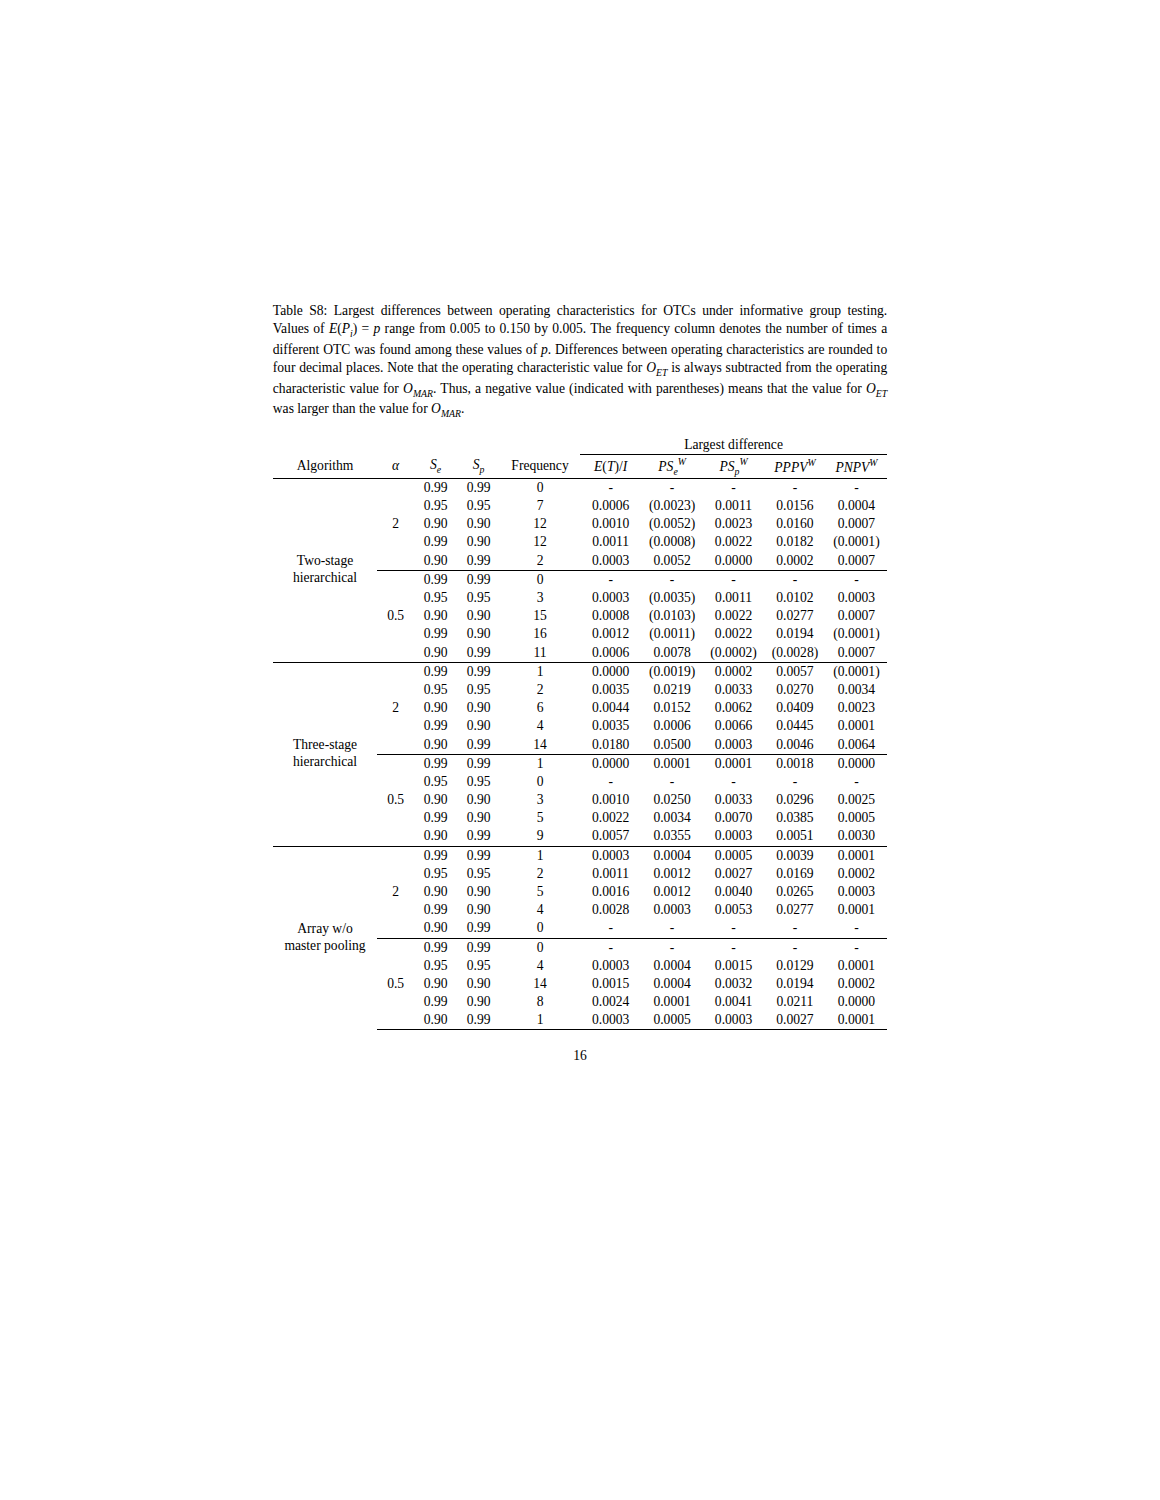Table S8: Largest differences between operating characteristics for OTCs under informative group testing. Values of E(Pi) = p range from 0.005 to 0.150 by 0.005. The frequency column denotes the number of times a different OTC was found among these values of p. Differences between operating characteristics are rounded to four decimal places. Note that the operating characteristic value for OET is always subtracted from the operating characteristic value for OMAR. Thus, a negative value (indicated with parentheses) means that the value for OET was larger than the value for OMAR.
| | | | | | Largest difference |
| Algorithm | α | S e | S p | Frequency | E ( T )/ I | PS e W | PS p W | PPPV W | PNPV W |
| Two-stage hierarchical | | 0.99 | 0.99 | 0 | - | - | - | - | - |
| | 0.95 | 0.95 | 7 | 0.0006 | (0.0023) | 0.0011 | 0.0156 | 0.0004 |
| 2 | 0.90 | 0.90 | 12 | 0.0010 | (0.0052) | 0.0023 | 0.0160 | 0.0007 |
| | 0.99 | 0.90 | 12 | 0.0011 | (0.0008) | 0.0022 | 0.0182 | (0.0001) |
| | 0.90 | 0.99 | 2 | 0.0003 | 0.0052 | 0.0000 | 0.0002 | 0.0007 |
| | 0.99 | 0.99 | 0 | - | - | - | - | - |
| | 0.95 | 0.95 | 3 | 0.0003 | (0.0035) | 0.0011 | 0.0102 | 0.0003 |
| 0.5 | 0.90 | 0.90 | 15 | 0.0008 | (0.0103) | 0.0022 | 0.0277 | 0.0007 |
| | 0.99 | 0.90 | 16 | 0.0012 | (0.0011) | 0.0022 | 0.0194 | (0.0001) |
| | 0.90 | 0.99 | 11 | 0.0006 | 0.0078 | (0.0002) | (0.0028) | 0.0007 |
| Three-stage hierarchical | | 0.99 | 0.99 | 1 | 0.0000 | (0.0019) | 0.0002 | 0.0057 | (0.0001) |
| | 0.95 | 0.95 | 2 | 0.0035 | 0.0219 | 0.0033 | 0.0270 | 0.0034 |
| 2 | 0.90 | 0.90 | 6 | 0.0044 | 0.0152 | 0.0062 | 0.0409 | 0.0023 |
| | 0.99 | 0.90 | 4 | 0.0035 | 0.0006 | 0.0066 | 0.0445 | 0.0001 |
| | 0.90 | 0.99 | 14 | 0.0180 | 0.0500 | 0.0003 | 0.0046 | 0.0064 |
| | 0.99 | 0.99 | 1 | 0.0000 | 0.0001 | 0.0001 | 0.0018 | 0.0000 |
| | 0.95 | 0.95 | 0 | - | - | - | - | - |
| 0.5 | 0.90 | 0.90 | 3 | 0.0010 | 0.0250 | 0.0033 | 0.0296 | 0.0025 |
| | 0.99 | 0.90 | 5 | 0.0022 | 0.0034 | 0.0070 | 0.0385 | 0.0005 |
| | 0.90 | 0.99 | 9 | 0.0057 | 0.0355 | 0.0003 | 0.0051 | 0.0030 |
| Array w/o master pooling | | 0.99 | 0.99 | 1 | 0.0003 | 0.0004 | 0.0005 | 0.0039 | 0.0001 |
| | 0.95 | 0.95 | 2 | 0.0011 | 0.0012 | 0.0027 | 0.0169 | 0.0002 |
| 2 | 0.90 | 0.90 | 5 | 0.0016 | 0.0012 | 0.0040 | 0.0265 | 0.0003 |
| | 0.99 | 0.90 | 4 | 0.0028 | 0.0003 | 0.0053 | 0.0277 | 0.0001 |
| | 0.90 | 0.99 | 0 | - | - | - | - | - |
| | 0.99 | 0.99 | 0 | - | - | - | - | - |
| | 0.95 | 0.95 | 4 | 0.0003 | 0.0004 | 0.0015 | 0.0129 | 0.0001 |
| 0.5 | 0.90 | 0.90 | 14 | 0.0015 | 0.0004 | 0.0032 | 0.0194 | 0.0002 |
| | 0.99 | 0.90 | 8 | 0.0024 | 0.0001 | 0.0041 | 0.0211 | 0.0000 |
| | 0.90 | 0.99 | 1 | 0.0003 | 0.0005 | 0.0003 | 0.0027 | 0.0001 |
16